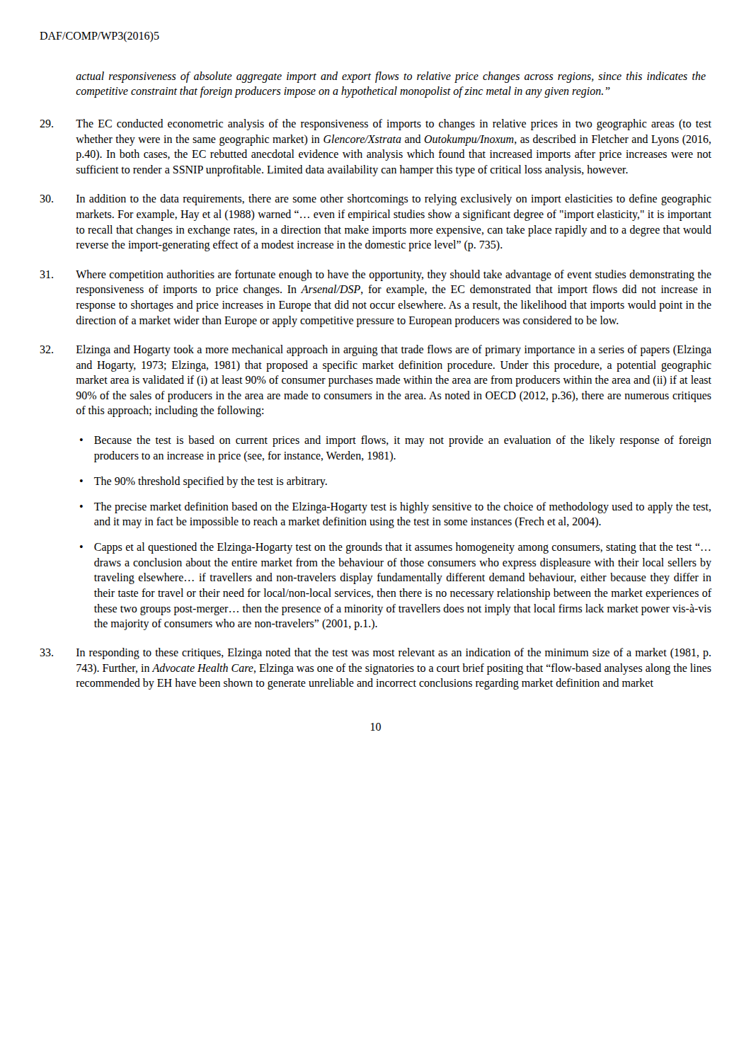DAF/COMP/WP3(2016)5
actual responsiveness of absolute aggregate import and export flows to relative price changes across regions, since this indicates the competitive constraint that foreign producers impose on a hypothetical monopolist of zinc metal in any given region.”
29. The EC conducted econometric analysis of the responsiveness of imports to changes in relative prices in two geographic areas (to test whether they were in the same geographic market) in Glencore/Xstrata and Outokumpu/Inoxum, as described in Fletcher and Lyons (2016, p.40). In both cases, the EC rebutted anecdotal evidence with analysis which found that increased imports after price increases were not sufficient to render a SSNIP unprofitable. Limited data availability can hamper this type of critical loss analysis, however.
30. In addition to the data requirements, there are some other shortcomings to relying exclusively on import elasticities to define geographic markets. For example, Hay et al (1988) warned “… even if empirical studies show a significant degree of "import elasticity," it is important to recall that changes in exchange rates, in a direction that make imports more expensive, can take place rapidly and to a degree that would reverse the import-generating effect of a modest increase in the domestic price level” (p. 735).
31. Where competition authorities are fortunate enough to have the opportunity, they should take advantage of event studies demonstrating the responsiveness of imports to price changes. In Arsenal/DSP, for example, the EC demonstrated that import flows did not increase in response to shortages and price increases in Europe that did not occur elsewhere. As a result, the likelihood that imports would point in the direction of a market wider than Europe or apply competitive pressure to European producers was considered to be low.
32. Elzinga and Hogarty took a more mechanical approach in arguing that trade flows are of primary importance in a series of papers (Elzinga and Hogarty, 1973; Elzinga, 1981) that proposed a specific market definition procedure. Under this procedure, a potential geographic market area is validated if (i) at least 90% of consumer purchases made within the area are from producers within the area and (ii) if at least 90% of the sales of producers in the area are made to consumers in the area. As noted in OECD (2012, p.36), there are numerous critiques of this approach; including the following:
Because the test is based on current prices and import flows, it may not provide an evaluation of the likely response of foreign producers to an increase in price (see, for instance, Werden, 1981).
The 90% threshold specified by the test is arbitrary.
The precise market definition based on the Elzinga-Hogarty test is highly sensitive to the choice of methodology used to apply the test, and it may in fact be impossible to reach a market definition using the test in some instances (Frech et al, 2004).
Capps et al questioned the Elzinga-Hogarty test on the grounds that it assumes homogeneity among consumers, stating that the test “…draws a conclusion about the entire market from the behaviour of those consumers who express displeasure with their local sellers by traveling elsewhere… if travellers and non-travelers display fundamentally different demand behaviour, either because they differ in their taste for travel or their need for local/non-local services, then there is no necessary relationship between the market experiences of these two groups post-merger… then the presence of a minority of travellers does not imply that local firms lack market power vis-à-vis the majority of consumers who are non-travelers” (2001, p.1.).
33. In responding to these critiques, Elzinga noted that the test was most relevant as an indication of the minimum size of a market (1981, p. 743). Further, in Advocate Health Care, Elzinga was one of the signatories to a court brief positing that “flow-based analyses along the lines recommended by EH have been shown to generate unreliable and incorrect conclusions regarding market definition and market
10